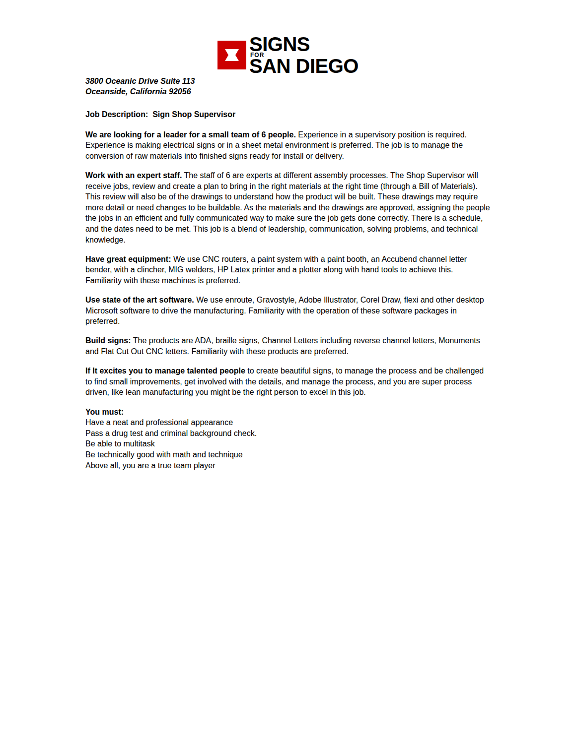SIGNS FOR SAN DIEGO
3800 Oceanic Drive Suite 113
Oceanside, California 92056
Job Description: Sign Shop Supervisor
We are looking for a leader for a small team of 6 people. Experience in a supervisory position is required. Experience is making electrical signs or in a sheet metal environment is preferred. The job is to manage the conversion of raw materials into finished signs ready for install or delivery.
Work with an expert staff. The staff of 6 are experts at different assembly processes. The Shop Supervisor will receive jobs, review and create a plan to bring in the right materials at the right time (through a Bill of Materials). This review will also be of the drawings to understand how the product will be built. These drawings may require more detail or need changes to be buildable. As the materials and the drawings are approved, assigning the people the jobs in an efficient and fully communicated way to make sure the job gets done correctly. There is a schedule, and the dates need to be met. This job is a blend of leadership, communication, solving problems, and technical knowledge.
Have great equipment: We use CNC routers, a paint system with a paint booth, an Accubend channel letter bender, with a clincher, MIG welders, HP Latex printer and a plotter along with hand tools to achieve this. Familiarity with these machines is preferred.
Use state of the art software. We use enroute, Gravostyle, Adobe Illustrator, Corel Draw, flexi and other desktop Microsoft software to drive the manufacturing. Familiarity with the operation of these software packages in preferred.
Build signs: The products are ADA, braille signs, Channel Letters including reverse channel letters, Monuments and Flat Cut Out CNC letters. Familiarity with these products are preferred.
If It excites you to manage talented people to create beautiful signs, to manage the process and be challenged to find small improvements, get involved with the details, and manage the process, and you are super process driven, like lean manufacturing you might be the right person to excel in this job.
You must:
Have a neat and professional appearance
Pass a drug test and criminal background check.
Be able to multitask
Be technically good with math and technique
Above all, you are a true team player